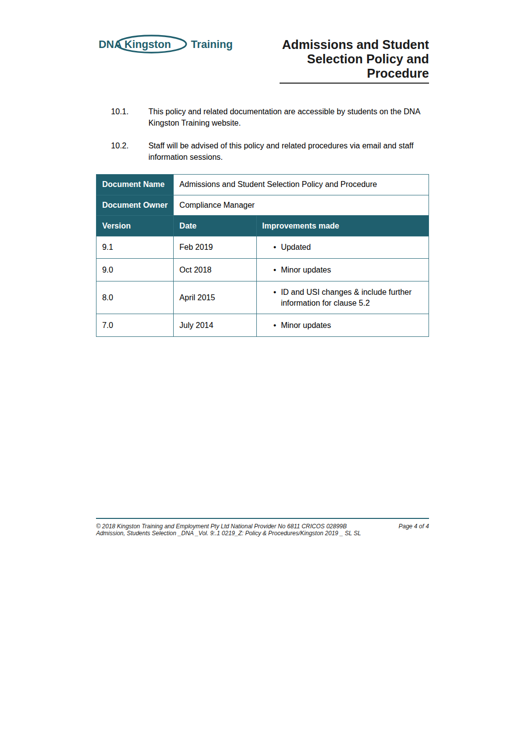DNA Kingston Training
Admissions and Student
Selection Policy and Procedure
10.1.
This policy and related documentation are accessible by students on the DNA Kingston Training website.
10.2.
Staff will be advised of this policy and related procedures via email and staff information sessions.
| Document Name | Admissions and Student Selection Policy and Procedure |
| Document Owner | Compliance Manager |
| Version | Date | Improvements made |
| 9.1 | Feb 2019 | Updated |
| 9.0 | Oct 2018 | Minor updates |
| 8.0 | April 2015 | ID and USI changes & include further information for clause 5.2 |
| 7.0 | July 2014 | Minor updates |
© 2018 Kingston Training and Employment Pty Ltd National Provider No 6811 CRICOS 02899B Admission, Students Selection _DNA _Vol. 9:.1 0219_Z: Policy & Procedures/Kingston 2019 _ SL SL
Page 4 of 4